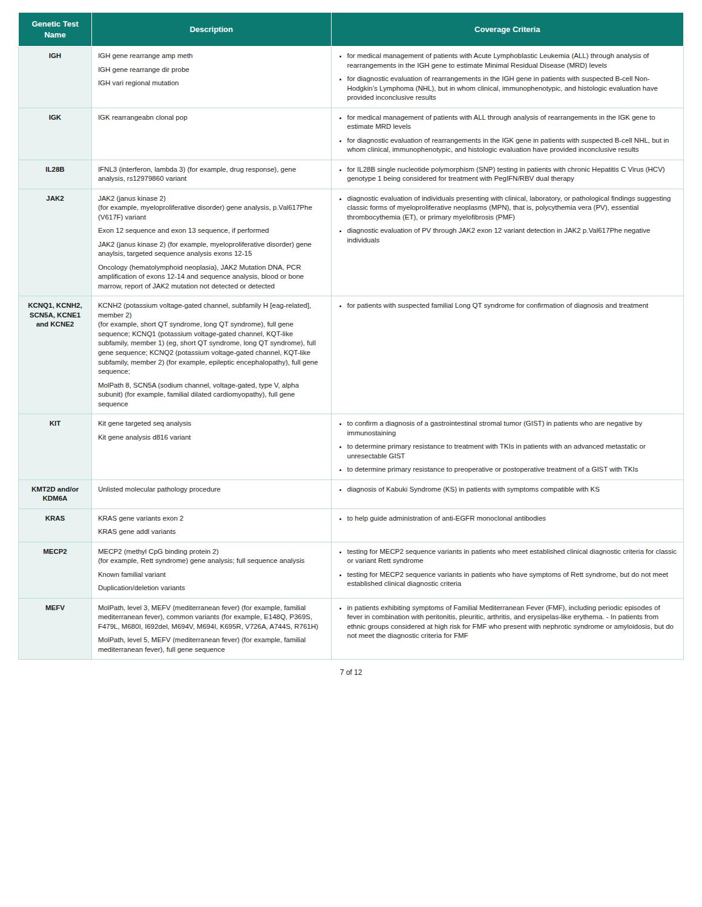| Genetic Test Name | Description | Coverage Criteria |
| --- | --- | --- |
| IGH | IGH gene rearrange amp meth IGH gene rearrange dir probe IGH vari regional mutation | for medical management of patients with Acute Lymphoblastic Leukemia (ALL) through analysis of rearrangements in the IGH gene to estimate Minimal Residual Disease (MRD) levels for diagnostic evaluation of rearrangements in the IGH gene in patients with suspected B-cell Non-Hodgkin’s Lymphoma (NHL), but in whom clinical, immunophenotypic, and histologic evaluation have provided inconclusive results |
| IGK | IGK rearrangeabn clonal pop | for medical management of patients with ALL through analysis of rearrangements in the IGK gene to estimate MRD levels for diagnostic evaluation of rearrangements in the IGK gene in patients with suspected B-cell NHL, but in whom clinical, immunophenotypic, and histologic evaluation have provided inconclusive results |
| IL28B | IFNL3 (interferon, lambda 3) (for example, drug response), gene analysis, rs12979860 variant | for IL28B single nucleotide polymorphism (SNP) testing in patients with chronic Hepatitis C Virus (HCV) genotype 1 being considered for treatment with PegIFN/RBV dual therapy |
| JAK2 | JAK2 (janus kinase 2) (for example, myeloproliferative disorder) gene analysis, p.Val617Phe (V617F) variant Exon 12 sequence and exon 13 sequence, if performed JAK2 (janus kinase 2) (for example, myeloproliferative disorder) gene anaylsis, targeted sequence analysis exons 12-15 Oncology (hematolymphoid neoplasia), JAK2 Mutation DNA, PCR amplification of exons 12-14 and sequence analysis, blood or bone marrow, report of JAK2 mutation not detected or detected | diagnostic evaluation of individuals presenting with clinical, laboratory, or pathological findings suggesting classic forms of myeloproliferative neoplasms (MPN), that is, polycythemia vera (PV), essential thrombocythemia (ET), or primary myelofibrosis (PMF) diagnostic evaluation of PV through JAK2 exon 12 variant detection in JAK2 p.Val617Phe negative individuals |
| KCNQ1, KCNH2, SCN5A, KCNE1 and KCNE2 | KCNH2 (potassium voltage-gated channel, subfamily H [eag-related], member 2) (for example, short QT syndrome, long QT syndrome), full gene sequence; KCNQ1 (potassium voltage-gated channel, KQT-like subfamily, member 1) (eg, short QT syndrome, long QT syndrome), full gene sequence; KCNQ2 (potassium voltage-gated channel, KQT-like subfamily, member 2) (for example, epileptic encephalopathy), full gene sequence; MolPath 8, SCN5A (sodium channel, voltage-gated, type V, alpha subunit) (for example, familial dilated cardiomyopathy), full gene sequence | for patients with suspected familial Long QT syndrome for confirmation of diagnosis and treatment |
| KIT | Kit gene targeted seq analysis Kit gene analysis d816 variant | to confirm a diagnosis of a gastrointestinal stromal tumor (GIST) in patients who are negative by immunostaining to determine primary resistance to treatment with TKIs in patients with an advanced metastatic or unresectable GIST to determine primary resistance to preoperative or postoperative treatment of a GIST with TKIs |
| KMT2D and/or KDM6A | Unlisted molecular pathology procedure | diagnosis of Kabuki Syndrome (KS) in patients with symptoms compatible with KS |
| KRAS | KRAS gene variants exon 2 KRAS gene addl variants | to help guide administration of anti-EGFR monoclonal antibodies |
| MECP2 | MECP2 (methyl CpG binding protein 2) (for example, Rett syndrome) gene analysis; full sequence analysis Known familial variant Duplication/deletion variants | testing for MECP2 sequence variants in patients who meet established clinical diagnostic criteria for classic or variant Rett syndrome testing for MECP2 sequence variants in patients who have symptoms of Rett syndrome, but do not meet established clinical diagnostic criteria |
| MEFV | MolPath, level 3, MEFV (mediterranean fever) (for example, familial mediterranean fever), common variants (for example, E148Q, P369S, F479L, M680I, I692del, M694V, M694I, K695R, V726A, A744S, R761H) MolPath, level 5, MEFV (mediterranean fever) (for example, familial mediterranean fever), full gene sequence | in patients exhibiting symptoms of Familial Mediterranean Fever (FMF), including periodic episodes of fever in combination with peritonitis, pleuritic, arthritis, and erysipelas-like erythema. - In patients from ethnic groups considered at high risk for FMF who present with nephrotic syndrome or amyloidosis, but do not meet the diagnostic criteria for FMF |
7 of 12